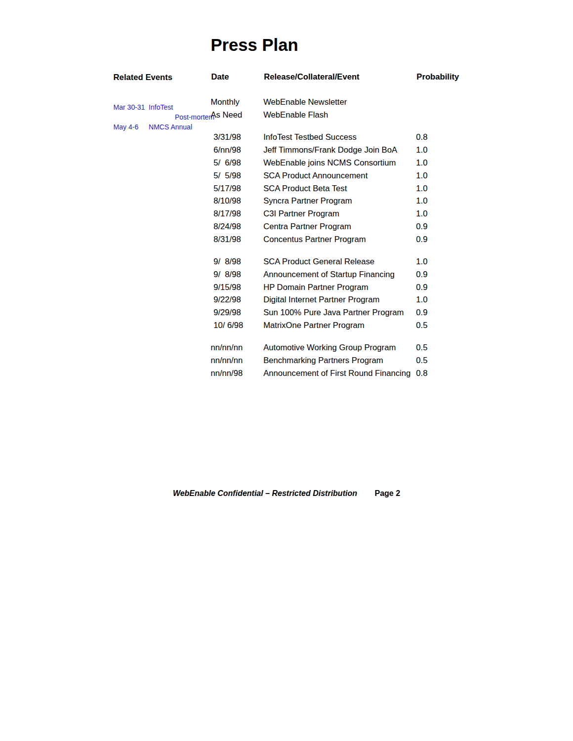Press Plan
Related Events
| Mar 30-31 | InfoTest |
| | Post-mortem |
| May 4-6 | NMCS Annual |
| Date | Release/Collateral/Event | Probability |
| --- | --- | --- |
| Monthly | WebEnable Newsletter | |
| As Need | WebEnable Flash | |
| 3/31/98 | InfoTest Testbed Success | 0.8 |
| 6/nn/98 | Jeff Timmons/Frank Dodge Join BoA | 1.0 |
| 5/ 6/98 | WebEnable joins NCMS Consortium | 1.0 |
| 5/ 5/98 | SCA Product Announcement | 1.0 |
| 5/17/98 | SCA Product Beta Test | 1.0 |
| 8/10/98 | Syncra Partner Program | 1.0 |
| 8/17/98 | C3I Partner Program | 1.0 |
| 8/24/98 | Centra Partner Program | 0.9 |
| 8/31/98 | Concentus Partner Program | 0.9 |
| 9/ 8/98 | SCA Product General Release | 1.0 |
| 9/ 8/98 | Announcement of Startup Financing | 0.9 |
| 9/15/98 | HP Domain Partner Program | 0.9 |
| 9/22/98 | Digital Internet Partner Program | 1.0 |
| 9/29/98 | Sun 100% Pure Java Partner Program | 0.9 |
| 10/ 6/98 | MatrixOne Partner Program | 0.5 |
| nn/nn/nn | Automotive Working Group Program | 0.5 |
| nn/nn/nn | Benchmarking Partners Program | 0.5 |
| nn/nn/98 | Announcement of First Round Financing | 0.8 |
WebEnable Confidential – Restricted Distribution Page 2